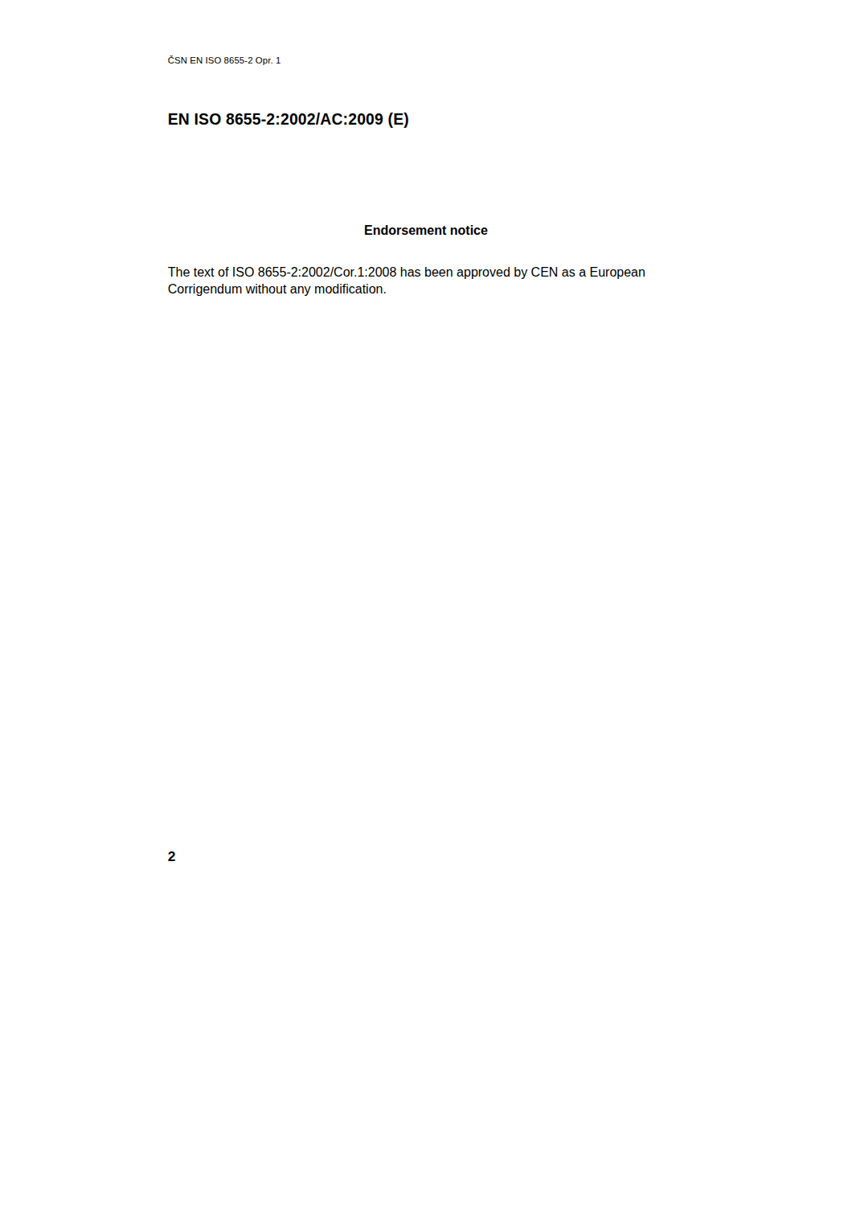ČSN EN ISO 8655-2 Opr. 1
EN ISO 8655-2:2002/AC:2009 (E)
Endorsement notice
The text of ISO 8655-2:2002/Cor.1:2008 has been approved by CEN as a European Corrigendum without any modification.
2